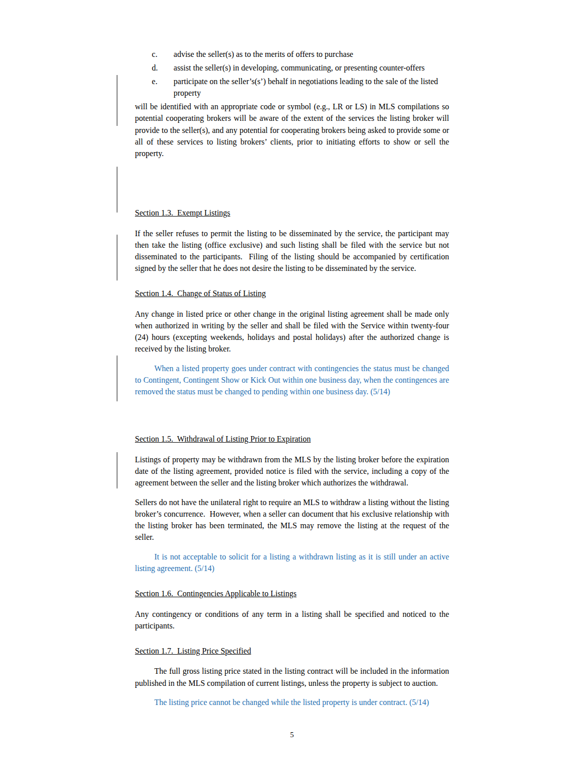c. advise the seller(s) as to the merits of offers to purchase
d. assist the seller(s) in developing, communicating, or presenting counter-offers
e. participate on the seller’s(s’) behalf in negotiations leading to the sale of the listed property
will be identified with an appropriate code or symbol (e.g., LR or LS) in MLS compilations so potential cooperating brokers will be aware of the extent of the services the listing broker will provide to the seller(s), and any potential for cooperating brokers being asked to provide some or all of these services to listing brokers’ clients, prior to initiating efforts to show or sell the property.
Section 1.3. Exempt Listings
If the seller refuses to permit the listing to be disseminated by the service, the participant may then take the listing (office exclusive) and such listing shall be filed with the service but not disseminated to the participants. Filing of the listing should be accompanied by certification signed by the seller that he does not desire the listing to be disseminated by the service.
Section 1.4. Change of Status of Listing
Any change in listed price or other change in the original listing agreement shall be made only when authorized in writing by the seller and shall be filed with the Service within twenty-four (24) hours (excepting weekends, holidays and postal holidays) after the authorized change is received by the listing broker.
When a listed property goes under contract with contingencies the status must be changed to Contingent, Contingent Show or Kick Out within one business day, when the contingences are removed the status must be changed to pending within one business day. (5/14)
Section 1.5. Withdrawal of Listing Prior to Expiration
Listings of property may be withdrawn from the MLS by the listing broker before the expiration date of the listing agreement, provided notice is filed with the service, including a copy of the agreement between the seller and the listing broker which authorizes the withdrawal.
Sellers do not have the unilateral right to require an MLS to withdraw a listing without the listing broker’s concurrence. However, when a seller can document that his exclusive relationship with the listing broker has been terminated, the MLS may remove the listing at the request of the seller.
It is not acceptable to solicit for a listing a withdrawn listing as it is still under an active listing agreement. (5/14)
Section 1.6. Contingencies Applicable to Listings
Any contingency or conditions of any term in a listing shall be specified and noticed to the participants.
Section 1.7. Listing Price Specified
The full gross listing price stated in the listing contract will be included in the information published in the MLS compilation of current listings, unless the property is subject to auction.
The listing price cannot be changed while the listed property is under contract. (5/14)
5